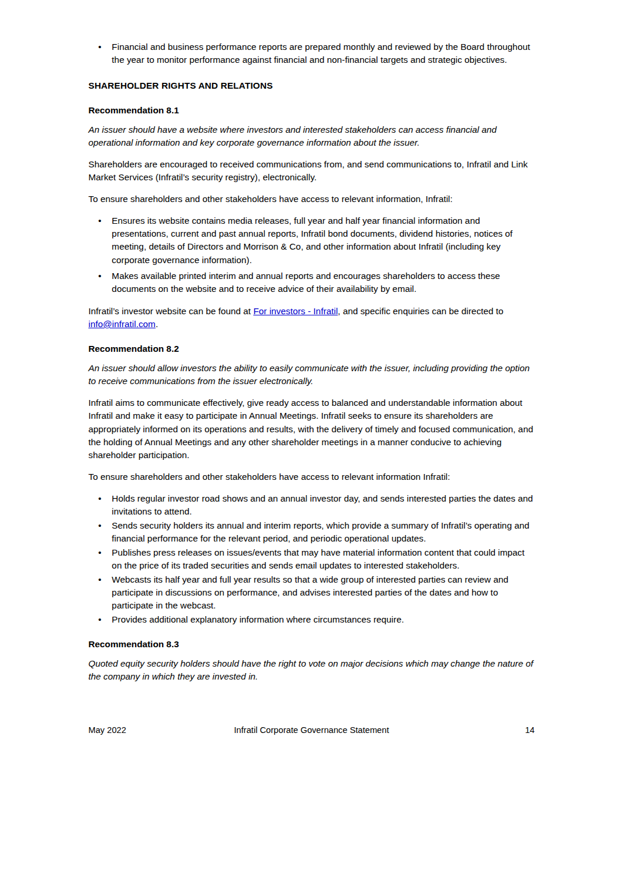Financial and business performance reports are prepared monthly and reviewed by the Board throughout the year to monitor performance against financial and non-financial targets and strategic objectives.
SHAREHOLDER RIGHTS AND RELATIONS
Recommendation 8.1
An issuer should have a website where investors and interested stakeholders can access financial and operational information and key corporate governance information about the issuer.
Shareholders are encouraged to received communications from, and send communications to, Infratil and Link Market Services (Infratil’s security registry), electronically.
To ensure shareholders and other stakeholders have access to relevant information, Infratil:
Ensures its website contains media releases, full year and half year financial information and presentations, current and past annual reports, Infratil bond documents, dividend histories, notices of meeting, details of Directors and Morrison & Co, and other information about Infratil (including key corporate governance information).
Makes available printed interim and annual reports and encourages shareholders to access these documents on the website and to receive advice of their availability by email.
Infratil’s investor website can be found at For investors - Infratil, and specific enquiries can be directed to info@infratil.com.
Recommendation 8.2
An issuer should allow investors the ability to easily communicate with the issuer, including providing the option to receive communications from the issuer electronically.
Infratil aims to communicate effectively, give ready access to balanced and understandable information about Infratil and make it easy to participate in Annual Meetings. Infratil seeks to ensure its shareholders are appropriately informed on its operations and results, with the delivery of timely and focused communication, and the holding of Annual Meetings and any other shareholder meetings in a manner conducive to achieving shareholder participation.
To ensure shareholders and other stakeholders have access to relevant information Infratil:
Holds regular investor road shows and an annual investor day, and sends interested parties the dates and invitations to attend.
Sends security holders its annual and interim reports, which provide a summary of Infratil’s operating and financial performance for the relevant period, and periodic operational updates.
Publishes press releases on issues/events that may have material information content that could impact on the price of its traded securities and sends email updates to interested stakeholders.
Webcasts its half year and full year results so that a wide group of interested parties can review and participate in discussions on performance, and advises interested parties of the dates and how to participate in the webcast.
Provides additional explanatory information where circumstances require.
Recommendation 8.3
Quoted equity security holders should have the right to vote on major decisions which may change the nature of the company in which they are invested in.
May 2022
Infratil Corporate Governance Statement
14